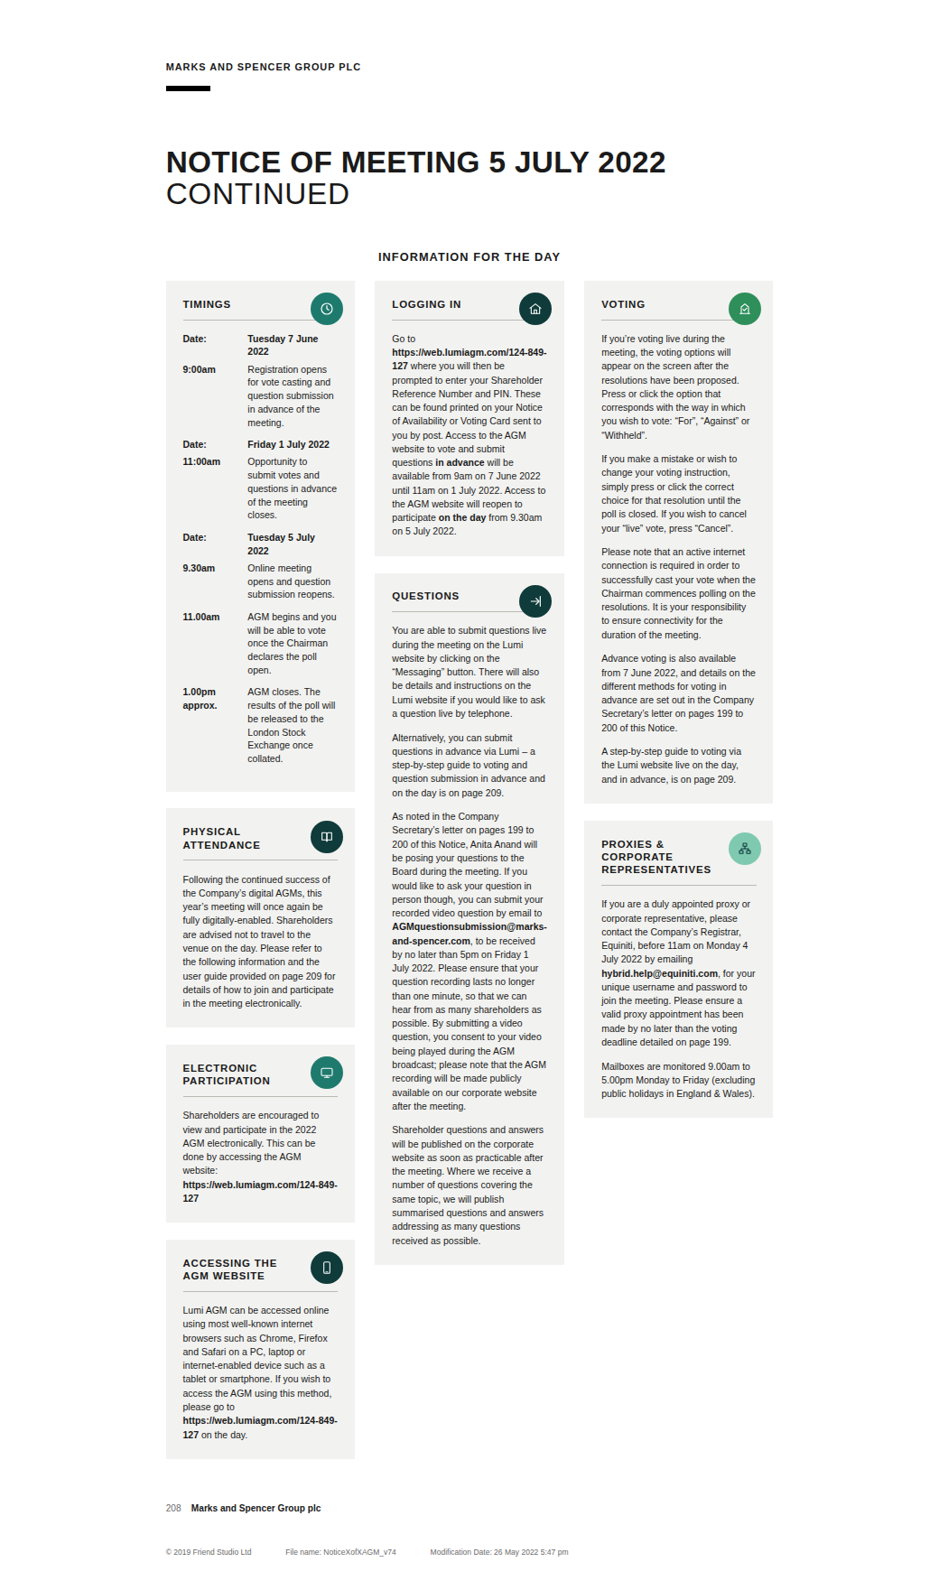MARKS AND SPENCER GROUP PLC
NOTICE OF MEETING 5 JULY 2022CONTINUED
Information for the day
Timings
| Date: | Tuesday 7 June 2022 |
| 9:00am | Registration opens for vote casting and question submission in advance of the meeting. |
| Date: | Friday 1 July 2022 |
| 11:00am | Opportunity to submit votes and questions in advance of the meeting closes. |
| Date: | Tuesday 5 July 2022 |
| 9.30am | Online meeting opens and question submission reopens. |
| 11.00am | AGM begins and you will be able to vote once the Chairman declares the poll open. |
| 1.00pm approx. | AGM closes. The results of the poll will be released to the London Stock Exchange once collated. |
Physical attendance
Following the continued success of the Company’s digital AGMs, this year’s meeting will once again be fully digitally-enabled. Shareholders are advised not to travel to the venue on the day. Please refer to the following information and the user guide provided on page 209 for details of how to join and participate in the meeting electronically.
Electronic participation
Shareholders are encouraged to view and participate in the 2022 AGM electronically. This can be done by accessing the AGM website: https://web.lumiagm.com/124-849-127
Accessing the AGM website
Lumi AGM can be accessed online using most well-known internet browsers such as Chrome, Firefox and Safari on a PC, laptop or internet-enabled device such as a tablet or smartphone. If you wish to access the AGM using this method, please go to https://web.lumiagm.com/124-849-127 on the day.
Logging in
Go to https://web.lumiagm.com/124-849-127 where you will then be prompted to enter your Shareholder Reference Number and PIN. These can be found printed on your Notice of Availability or Voting Card sent to you by post. Access to the AGM website to vote and submit questions in advance will be available from 9am on 7 June 2022 until 11am on 1 July 2022. Access to the AGM website will reopen to participate on the day from 9.30am on 5 July 2022.
Questions
You are able to submit questions live during the meeting on the Lumi website by clicking on the “Messaging” button. There will also be details and instructions on the Lumi website if you would like to ask a question live by telephone.
Alternatively, you can submit questions in advance via Lumi – a step-by-step guide to voting and question submission in advance and on the day is on page 209.
As noted in the Company Secretary’s letter on pages 199 to 200 of this Notice, Anita Anand will be posing your questions to the Board during the meeting. If you would like to ask your question in person though, you can submit your recorded video question by email to AGMquestionsubmission@marks-and-spencer.com, to be received by no later than 5pm on Friday 1 July 2022. Please ensure that your question recording lasts no longer than one minute, so that we can hear from as many shareholders as possible. By submitting a video question, you consent to your video being played during the AGM broadcast; please note that the AGM recording will be made publicly available on our corporate website after the meeting.
Shareholder questions and answers will be published on the corporate website as soon as practicable after the meeting. Where we receive a number of questions covering the same topic, we will publish summarised questions and answers addressing as many questions received as possible.
Voting
If you’re voting live during the meeting, the voting options will appear on the screen after the resolutions have been proposed. Press or click the option that corresponds with the way in which you wish to vote: “For”, “Against” or “Withheld”.
If you make a mistake or wish to change your voting instruction, simply press or click the correct choice for that resolution until the poll is closed. If you wish to cancel your “live” vote, press “Cancel”.
Please note that an active internet connection is required in order to successfully cast your vote when the Chairman commences polling on the resolutions. It is your responsibility to ensure connectivity for the duration of the meeting.
Advance voting is also available from 7 June 2022, and details on the different methods for voting in advance are set out in the Company Secretary’s letter on pages 199 to 200 of this Notice.
A step-by-step guide to voting via the Lumi website live on the day, and in advance, is on page 209.
Proxies & corporate representatives
If you are a duly appointed proxy or corporate representative, please contact the Company’s Registrar, Equiniti, before 11am on Monday 4 July 2022 by emailing hybrid.help@equiniti.com, for your unique username and password to join the meeting. Please ensure a valid proxy appointment has been made by no later than the voting deadline detailed on page 199.
Mailboxes are monitored 9.00am to 5.00pm Monday to Friday (excluding public holidays in England & Wales).
208 Marks and Spencer Group plc
© 2019 Friend Studio Ltd File name: NoticeXofXAGM_v74 Modification Date: 26 May 2022 5:47 pm